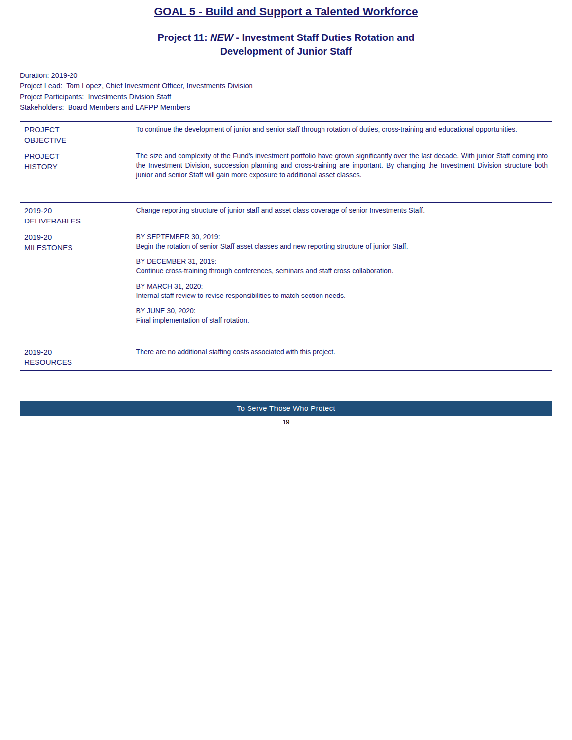GOAL 5 - Build and Support a Talented Workforce
Project 11: NEW - Investment Staff Duties Rotation and
Development of Junior Staff
Duration: 2019-20
Project Lead: Tom Lopez, Chief Investment Officer, Investments Division
Project Participants: Investments Division Staff
Stakeholders: Board Members and LAFPP Members
| PROJECT OBJECTIVE | To continue the development of junior and senior staff through rotation of duties, cross-training and educational opportunities. |
| PROJECT HISTORY | The size and complexity of the Fund's investment portfolio have grown significantly over the last decade. With junior Staff coming into the Investment Division, succession planning and cross-training are important. By changing the Investment Division structure both junior and senior Staff will gain more exposure to additional asset classes. |
| 2019-20 DELIVERABLES | Change reporting structure of junior staff and asset class coverage of senior Investments Staff. |
| 2019-20 MILESTONES | BY SEPTEMBER 30, 2019: Begin the rotation of senior Staff asset classes and new reporting structure of junior Staff. BY DECEMBER 31, 2019: Continue cross-training through conferences, seminars and staff cross collaboration. BY MARCH 31, 2020: Internal staff review to revise responsibilities to match section needs. BY JUNE 30, 2020: Final implementation of staff rotation. |
| 2019-20 RESOURCES | There are no additional staffing costs associated with this project. |
To Serve Those Who Protect
19